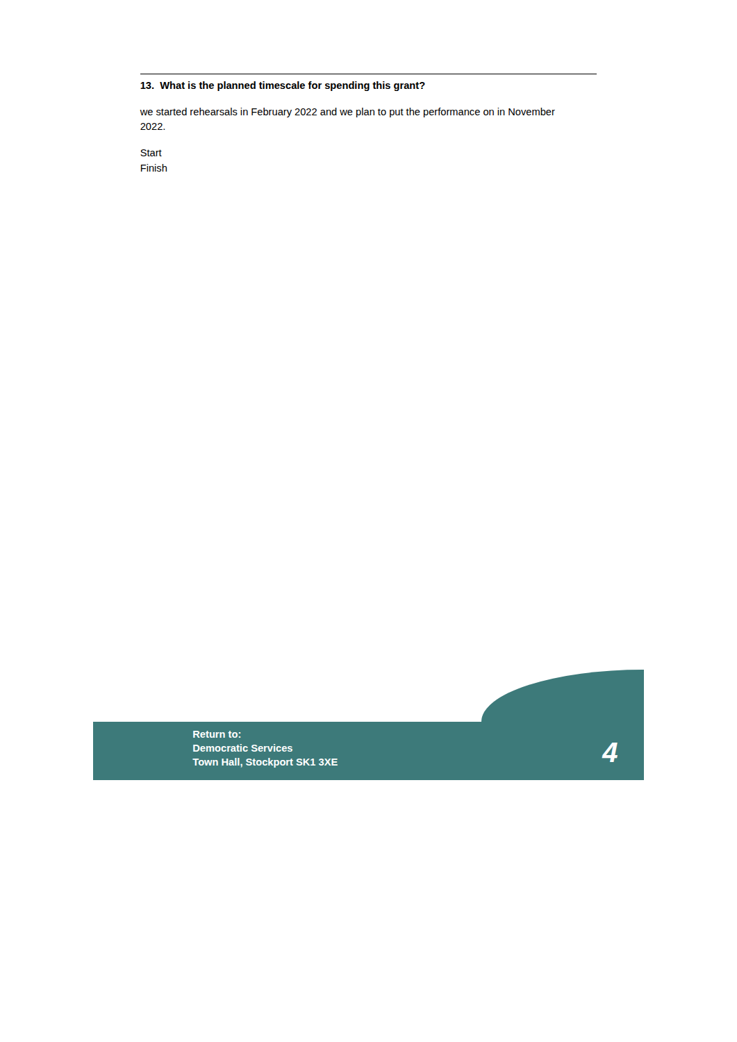13. What is the planned timescale for spending this grant?
we started rehearsals in February 2022 and we plan to put the performance on in November 2022.
Start
Finish
Return to:
Democratic Services
Town Hall, Stockport SK1 3XE
4